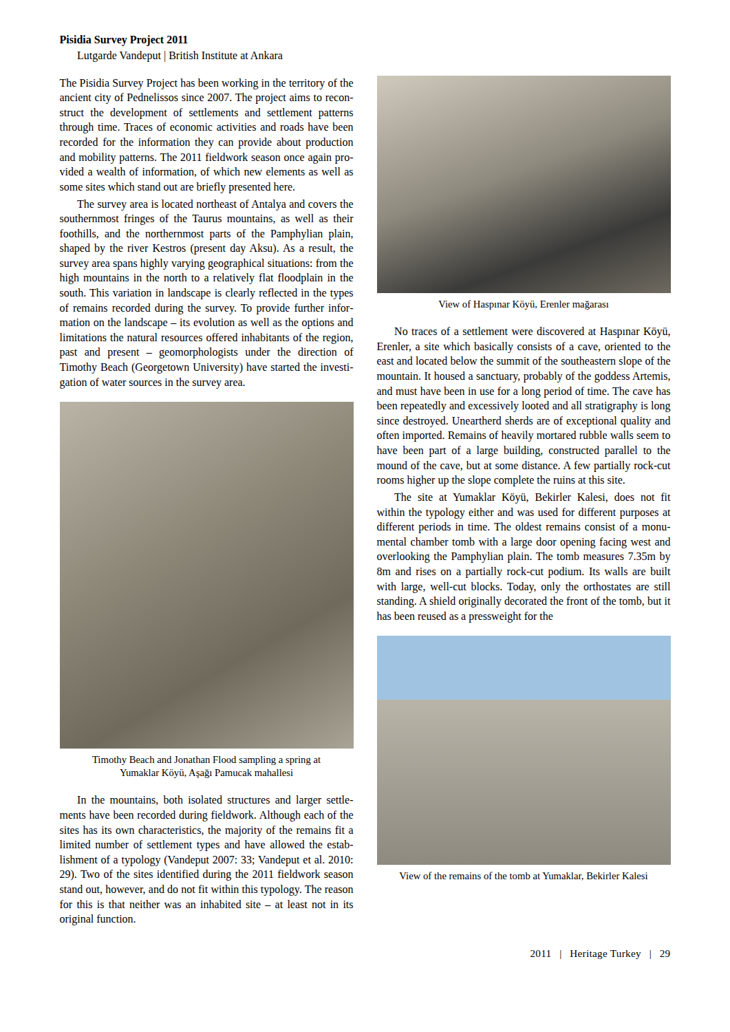Pisidia Survey Project 2011
Lutgarde Vandeput | British Institute at Ankara
The Pisidia Survey Project has been working in the territory of the ancient city of Pednelissos since 2007. The project aims to reconstruct the development of settlements and settlement patterns through time. Traces of economic activities and roads have been recorded for the information they can provide about production and mobility patterns. The 2011 fieldwork season once again provided a wealth of information, of which new elements as well as some sites which stand out are briefly presented here.
The survey area is located northeast of Antalya and covers the southernmost fringes of the Taurus mountains, as well as their foothills, and the northernmost parts of the Pamphylian plain, shaped by the river Kestros (present day Aksu). As a result, the survey area spans highly varying geographical situations: from the high mountains in the north to a relatively flat floodplain in the south. This variation in landscape is clearly reflected in the types of remains recorded during the survey. To provide further information on the landscape – its evolution as well as the options and limitations the natural resources offered inhabitants of the region, past and present – geomorphologists under the direction of Timothy Beach (Georgetown University) have started the investigation of water sources in the survey area.
Timothy Beach and Jonathan Flood sampling a spring at
Yumaklar Köyü, Aşağı Pamucak mahallesi
In the mountains, both isolated structures and larger settlements have been recorded during fieldwork. Although each of the sites has its own characteristics, the majority of the remains fit a limited number of settlement types and have allowed the establishment of a typology (Vandeput 2007: 33; Vandeput et al. 2010: 29). Two of the sites identified during the 2011 fieldwork season stand out, however, and do not fit within this typology. The reason for this is that neither was an inhabited site – at least not in its original function.
View of Haspınar Köyü, Erenler mağarası
No traces of a settlement were discovered at Haspınar Köyü, Erenler, a site which basically consists of a cave, oriented to the east and located below the summit of the southeastern slope of the mountain. It housed a sanctuary, probably of the goddess Artemis, and must have been in use for a long period of time. The cave has been repeatedly and excessively looted and all stratigraphy is long since destroyed. Uneartherd sherds are of exceptional quality and often imported. Remains of heavily mortared rubble walls seem to have been part of a large building, constructed parallel to the mound of the cave, but at some distance. A few partially rock-cut rooms higher up the slope complete the ruins at this site.
The site at Yumaklar Köyü, Bekirler Kalesi, does not fit within the typology either and was used for different purposes at different periods in time. The oldest remains consist of a monumental chamber tomb with a large door opening facing west and overlooking the Pamphylian plain. The tomb measures 7.35m by 8m and rises on a partially rock-cut podium. Its walls are built with large, well-cut blocks. Today, only the orthostates are still standing. A shield originally decorated the front of the tomb, but it has been reused as a pressweight for the
View of the remains of the tomb at Yumaklar, Bekirler Kalesi
2011 | Heritage Turkey | 29